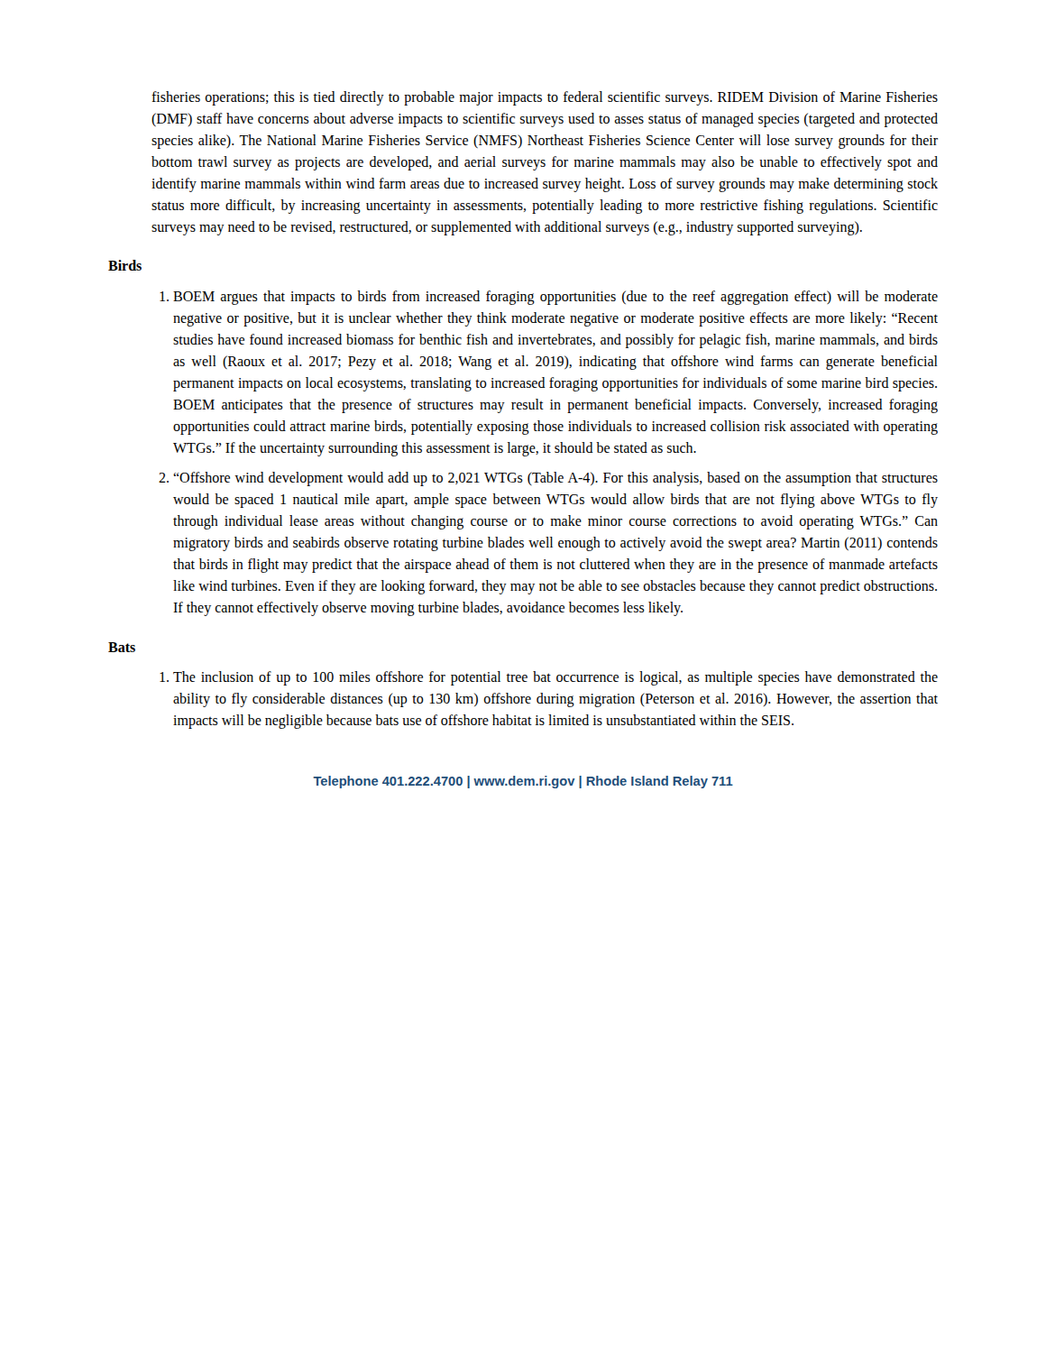fisheries operations; this is tied directly to probable major impacts to federal scientific surveys. RIDEM Division of Marine Fisheries (DMF) staff have concerns about adverse impacts to scientific surveys used to asses status of managed species (targeted and protected species alike). The National Marine Fisheries Service (NMFS) Northeast Fisheries Science Center will lose survey grounds for their bottom trawl survey as projects are developed, and aerial surveys for marine mammals may also be unable to effectively spot and identify marine mammals within wind farm areas due to increased survey height. Loss of survey grounds may make determining stock status more difficult, by increasing uncertainty in assessments, potentially leading to more restrictive fishing regulations. Scientific surveys may need to be revised, restructured, or supplemented with additional surveys (e.g., industry supported surveying).
Birds
BOEM argues that impacts to birds from increased foraging opportunities (due to the reef aggregation effect) will be moderate negative or positive, but it is unclear whether they think moderate negative or moderate positive effects are more likely: “Recent studies have found increased biomass for benthic fish and invertebrates, and possibly for pelagic fish, marine mammals, and birds as well (Raoux et al. 2017; Pezy et al. 2018; Wang et al. 2019), indicating that offshore wind farms can generate beneficial permanent impacts on local ecosystems, translating to increased foraging opportunities for individuals of some marine bird species. BOEM anticipates that the presence of structures may result in permanent beneficial impacts. Conversely, increased foraging opportunities could attract marine birds, potentially exposing those individuals to increased collision risk associated with operating WTGs.” If the uncertainty surrounding this assessment is large, it should be stated as such.
“Offshore wind development would add up to 2,021 WTGs (Table A-4). For this analysis, based on the assumption that structures would be spaced 1 nautical mile apart, ample space between WTGs would allow birds that are not flying above WTGs to fly through individual lease areas without changing course or to make minor course corrections to avoid operating WTGs.” Can migratory birds and seabirds observe rotating turbine blades well enough to actively avoid the swept area? Martin (2011) contends that birds in flight may predict that the airspace ahead of them is not cluttered when they are in the presence of manmade artefacts like wind turbines. Even if they are looking forward, they may not be able to see obstacles because they cannot predict obstructions. If they cannot effectively observe moving turbine blades, avoidance becomes less likely.
Bats
The inclusion of up to 100 miles offshore for potential tree bat occurrence is logical, as multiple species have demonstrated the ability to fly considerable distances (up to 130 km) offshore during migration (Peterson et al. 2016). However, the assertion that impacts will be negligible because bats use of offshore habitat is limited is unsubstantiated within the SEIS.
Telephone 401.222.4700 | www.dem.ri.gov | Rhode Island Relay 711